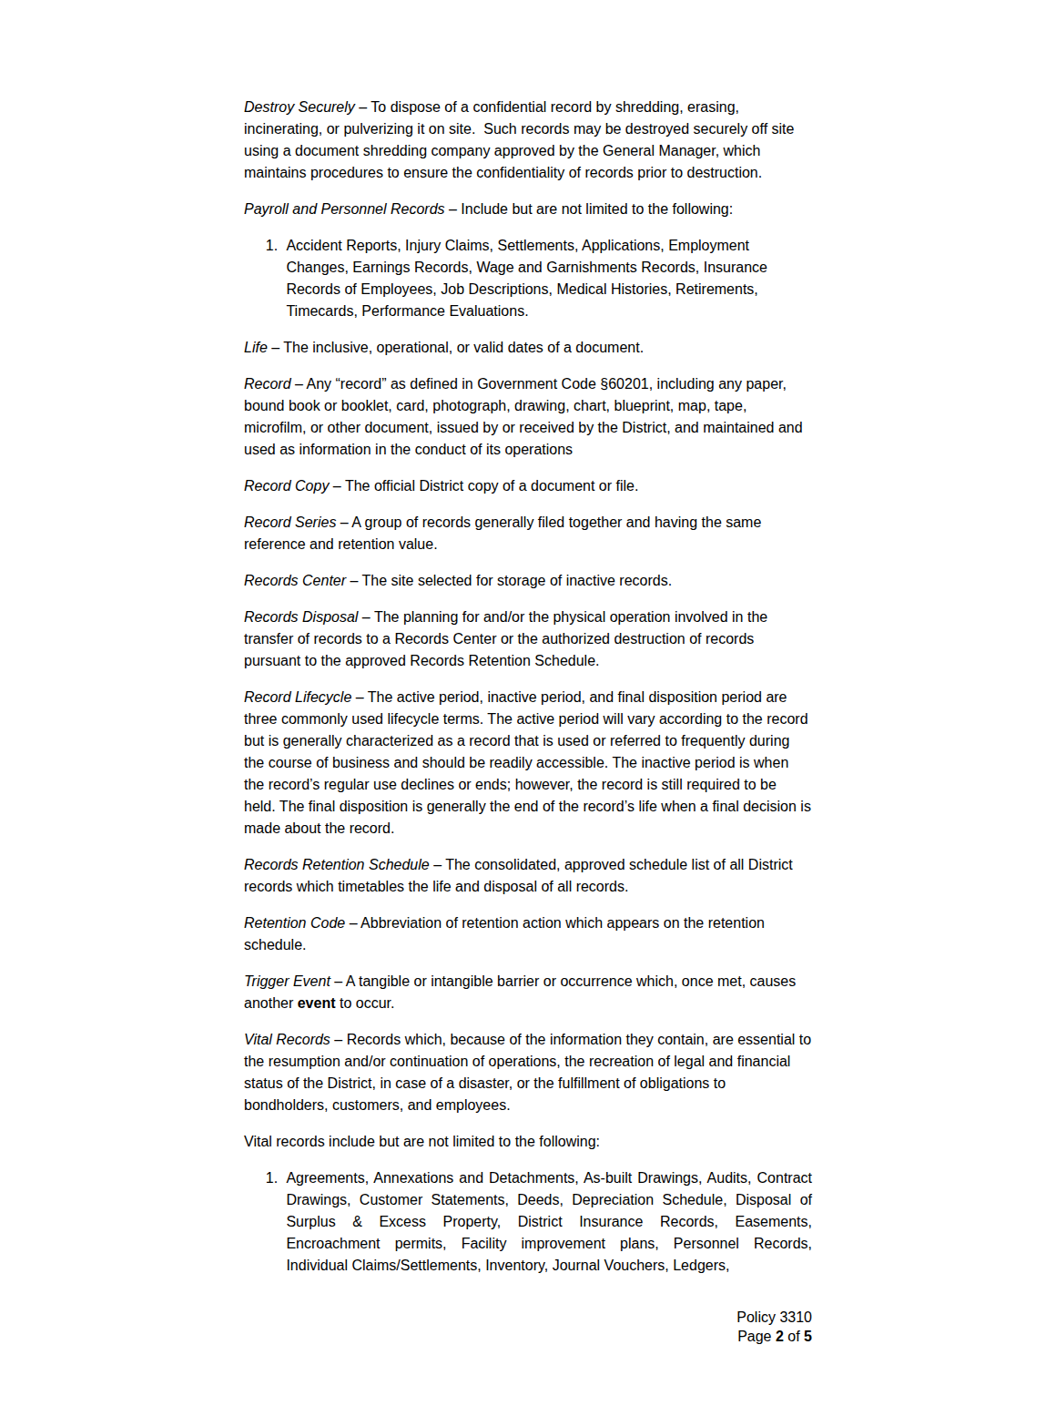Destroy Securely – To dispose of a confidential record by shredding, erasing, incinerating, or pulverizing it on site. Such records may be destroyed securely off site using a document shredding company approved by the General Manager, which maintains procedures to ensure the confidentiality of records prior to destruction.
Payroll and Personnel Records – Include but are not limited to the following:
Accident Reports, Injury Claims, Settlements, Applications, Employment Changes, Earnings Records, Wage and Garnishments Records, Insurance Records of Employees, Job Descriptions, Medical Histories, Retirements, Timecards, Performance Evaluations.
Life – The inclusive, operational, or valid dates of a document.
Record – Any “record” as defined in Government Code §60201, including any paper, bound book or booklet, card, photograph, drawing, chart, blueprint, map, tape, microfilm, or other document, issued by or received by the District, and maintained and used as information in the conduct of its operations
Record Copy – The official District copy of a document or file.
Record Series – A group of records generally filed together and having the same reference and retention value.
Records Center – The site selected for storage of inactive records.
Records Disposal – The planning for and/or the physical operation involved in the transfer of records to a Records Center or the authorized destruction of records pursuant to the approved Records Retention Schedule.
Record Lifecycle – The active period, inactive period, and final disposition period are three commonly used lifecycle terms. The active period will vary according to the record but is generally characterized as a record that is used or referred to frequently during the course of business and should be readily accessible. The inactive period is when the record’s regular use declines or ends; however, the record is still required to be held. The final disposition is generally the end of the record’s life when a final decision is made about the record.
Records Retention Schedule – The consolidated, approved schedule list of all District records which timetables the life and disposal of all records.
Retention Code – Abbreviation of retention action which appears on the retention schedule.
Trigger Event – A tangible or intangible barrier or occurrence which, once met, causes another event to occur.
Vital Records – Records which, because of the information they contain, are essential to the resumption and/or continuation of operations, the recreation of legal and financial status of the District, in case of a disaster, or the fulfillment of obligations to bondholders, customers, and employees.
Vital records include but are not limited to the following:
Agreements, Annexations and Detachments, As-built Drawings, Audits, Contract Drawings, Customer Statements, Deeds, Depreciation Schedule, Disposal of Surplus & Excess Property, District Insurance Records, Easements, Encroachment permits, Facility improvement plans, Personnel Records, Individual Claims/Settlements, Inventory, Journal Vouchers, Ledgers,
Policy 3310
Page 2 of 5